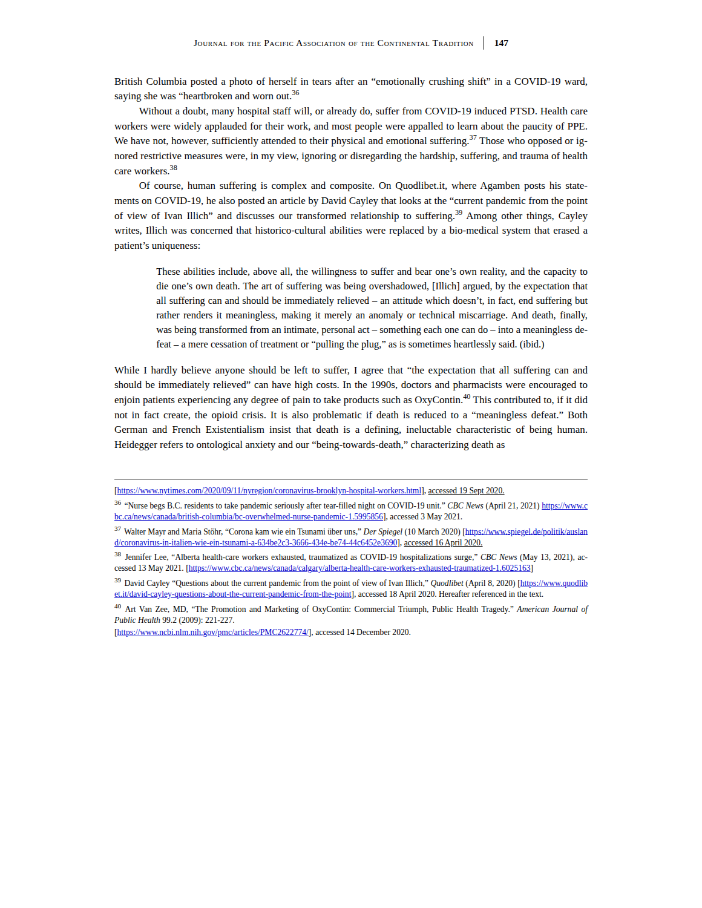Journal for the Pacific Association of the Continental Tradition 147
British Columbia posted a photo of herself in tears after an “emotionally crushing shift” in a COVID-19 ward, saying she was “heartbroken and worn out.36
Without a doubt, many hospital staff will, or already do, suffer from COVID-19 induced PTSD. Health care workers were widely applauded for their work, and most people were appalled to learn about the paucity of PPE. We have not, however, sufficiently attended to their physical and emotional suffering.37 Those who opposed or ignored restrictive measures were, in my view, ignoring or disregarding the hardship, suffering, and trauma of health care workers.38
Of course, human suffering is complex and composite. On Quodlibet.it, where Agamben posts his statements on COVID-19, he also posted an article by David Cayley that looks at the “current pandemic from the point of view of Ivan Illich” and discusses our transformed relationship to suffering.39 Among other things, Cayley writes, Illich was concerned that historico-cultural abilities were replaced by a bio-medical system that erased a patient’s uniqueness:
These abilities include, above all, the willingness to suffer and bear one’s own reality, and the capacity to die one’s own death. The art of suffering was being overshadowed, [Illich] argued, by the expectation that all suffering can and should be immediately relieved – an attitude which doesn’t, in fact, end suffering but rather renders it meaningless, making it merely an anomaly or technical miscarriage. And death, finally, was being transformed from an intimate, personal act – something each one can do – into a meaningless defeat – a mere cessation of treatment or “pulling the plug,” as is sometimes heartlessly said. (ibid.)
While I hardly believe anyone should be left to suffer, I agree that “the expectation that all suffering can and should be immediately relieved” can have high costs. In the 1990s, doctors and pharmacists were encouraged to enjoin patients experiencing any degree of pain to take products such as OxyContin.40 This contributed to, if it did not in fact create, the opioid crisis. It is also problematic if death is reduced to a “meaningless defeat.” Both German and French Existentialism insist that death is a defining, ineluctable characteristic of being human. Heidegger refers to ontological anxiety and our “being-towards-death,” characterizing death as
[https://www.nytimes.com/2020/09/11/nyregion/coronavirus-brooklyn-hospital-workers.html], accessed 19 Sept 2020.
36 “Nurse begs B.C. residents to take pandemic seriously after tear-filled night on COVID-19 unit.” CBC News (April 21, 2021) https://www.cbc.ca/news/canada/british-columbia/bc-overwhelmed-nurse-pandemic-1.5995856], accessed 3 May 2021.
37 Walter Mayr and Maria Stöhr, “Corona kam wie ein Tsunami über uns,” Der Spiegel (10 March 2020) [https://www.spiegel.de/politik/ausland/coronavirus-in-italien-wie-ein-tsunami-a-634be2c3-3666-434e-be74-44c6452e3690], accessed 16 April 2020.
38 Jennifer Lee, “Alberta health-care workers exhausted, traumatized as COVID-19 hospitalizations surge,” CBC News (May 13, 2021), accessed 13 May 2021. [https://www.cbc.ca/news/canada/calgary/alberta-health-care-workers-exhausted-traumatized-1.6025163]
39 David Cayley “Questions about the current pandemic from the point of view of Ivan Illich,” Quodlibet (April 8, 2020) [https://www.quodlibet.it/david-cayley-questions-about-the-current-pandemic-from-the-point], accessed 18 April 2020. Hereafter referenced in the text.
40 Art Van Zee, MD, “The Promotion and Marketing of OxyContin: Commercial Triumph, Public Health Tragedy.” American Journal of Public Health 99.2 (2009): 221-227.
[https://www.ncbi.nlm.nih.gov/pmc/articles/PMC2622774/], accessed 14 December 2020.